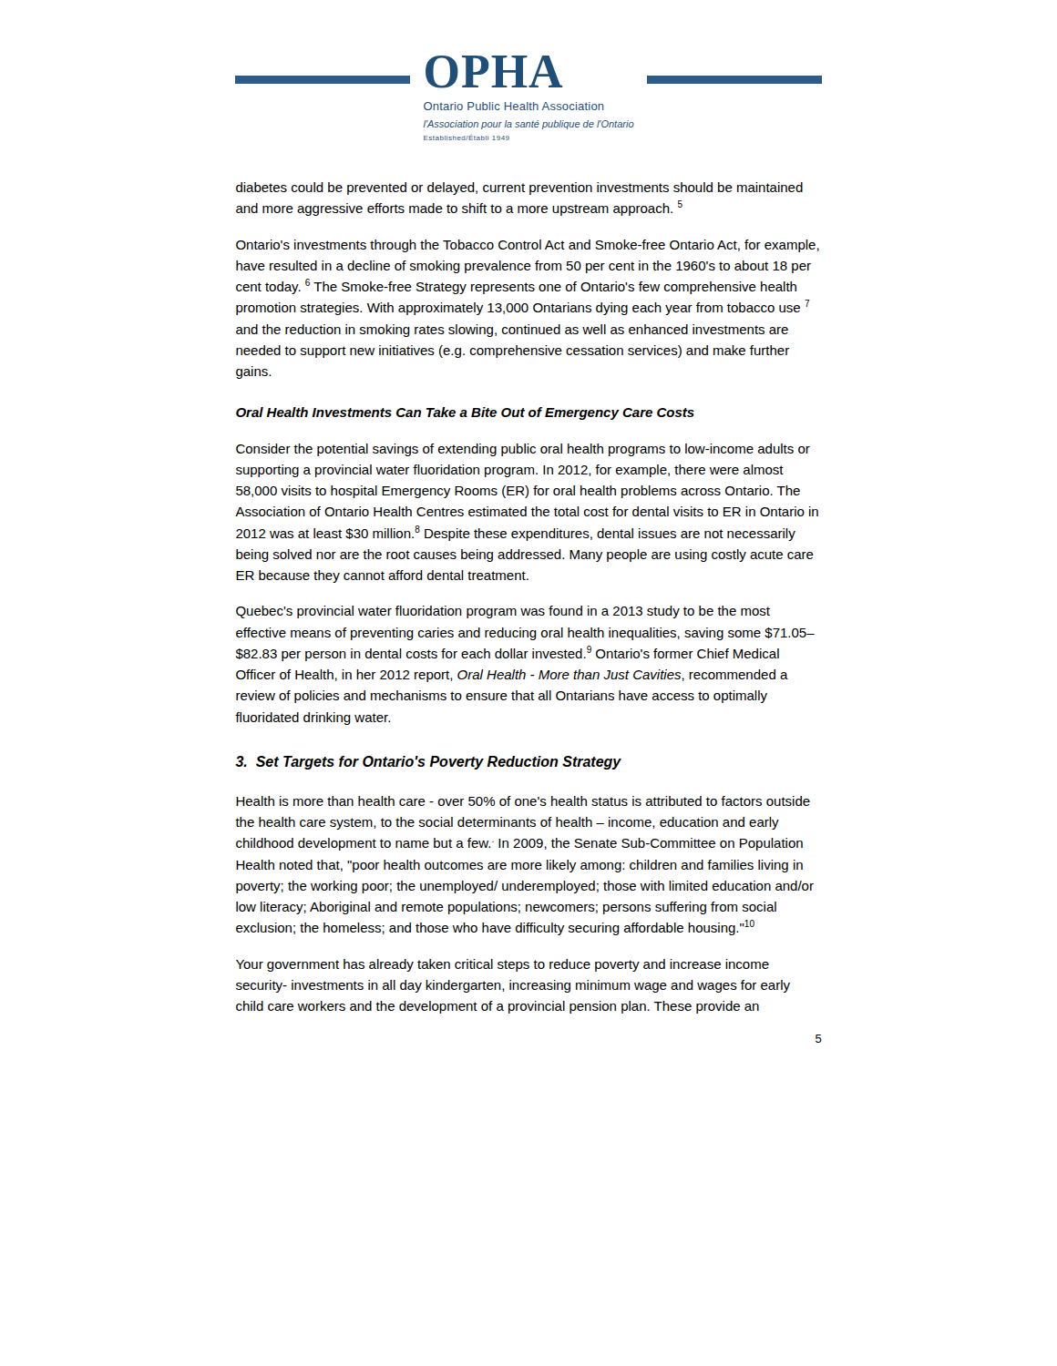OPHA
Ontario Public Health Association
l'Association pour la santé publique de l'Ontario
Established/Établi 1949
diabetes could be prevented or delayed, current prevention investments should be maintained and more aggressive efforts made to shift to a more upstream approach. 5
Ontario's investments through the Tobacco Control Act and Smoke-free Ontario Act, for example, have resulted in a decline of smoking prevalence from 50 per cent in the 1960's to about 18 per cent today. 6 The Smoke-free Strategy represents one of Ontario's few comprehensive health promotion strategies. With approximately 13,000 Ontarians dying each year from tobacco use 7 and the reduction in smoking rates slowing, continued as well as enhanced investments are needed to support new initiatives (e.g. comprehensive cessation services) and make further gains.
Oral Health Investments Can Take a Bite Out of Emergency Care Costs
Consider the potential savings of extending public oral health programs to low-income adults or supporting a provincial water fluoridation program. In 2012, for example, there were almost 58,000 visits to hospital Emergency Rooms (ER) for oral health problems across Ontario. The Association of Ontario Health Centres estimated the total cost for dental visits to ER in Ontario in 2012 was at least $30 million.8 Despite these expenditures, dental issues are not necessarily being solved nor are the root causes being addressed. Many people are using costly acute care ER because they cannot afford dental treatment.
Quebec's provincial water fluoridation program was found in a 2013 study to be the most effective means of preventing caries and reducing oral health inequalities, saving some $71.05–$82.83 per person in dental costs for each dollar invested.9 Ontario's former Chief Medical Officer of Health, in her 2012 report, Oral Health - More than Just Cavities, recommended a review of policies and mechanisms to ensure that all Ontarians have access to optimally fluoridated drinking water.
3. Set Targets for Ontario's Poverty Reduction Strategy
Health is more than health care - over 50% of one's health status is attributed to factors outside the health care system, to the social determinants of health – income, education and early childhood development to name but a few.. In 2009, the Senate Sub-Committee on Population Health noted that, "poor health outcomes are more likely among: children and families living in poverty; the working poor; the unemployed/ underemployed; those with limited education and/or low literacy; Aboriginal and remote populations; newcomers; persons suffering from social exclusion; the homeless; and those who have difficulty securing affordable housing."10
Your government has already taken critical steps to reduce poverty and increase income security- investments in all day kindergarten, increasing minimum wage and wages for early child care workers and the development of a provincial pension plan. These provide an
5